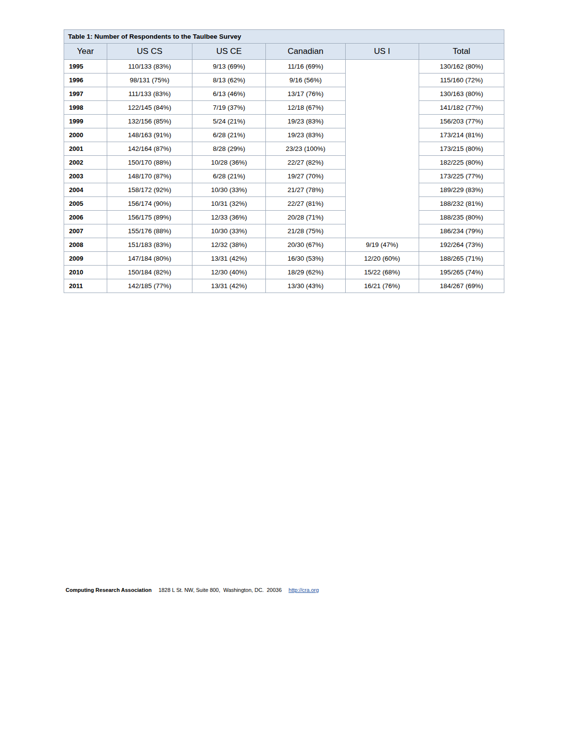Table 1: Number of Respondents to the Taulbee Survey
| Year | US CS | US CE | Canadian | US I | Total |
| --- | --- | --- | --- | --- | --- |
| 1995 | 110/133 (83%) | 9/13 (69%) | 11/16 (69%) | | 130/162 (80%) |
| 1996 | 98/131 (75%) | 8/13 (62%) | 9/16 (56%) | | 115/160 (72%) |
| 1997 | 111/133 (83%) | 6/13 (46%) | 13/17 (76%) | | 130/163 (80%) |
| 1998 | 122/145 (84%) | 7/19 (37%) | 12/18 (67%) | | 141/182 (77%) |
| 1999 | 132/156 (85%) | 5/24 (21%) | 19/23 (83%) | | 156/203 (77%) |
| 2000 | 148/163 (91%) | 6/28 (21%) | 19/23 (83%) | | 173/214 (81%) |
| 2001 | 142/164 (87%) | 8/28 (29%) | 23/23 (100%) | | 173/215 (80%) |
| 2002 | 150/170 (88%) | 10/28 (36%) | 22/27 (82%) | | 182/225 (80%) |
| 2003 | 148/170 (87%) | 6/28 (21%) | 19/27 (70%) | | 173/225 (77%) |
| 2004 | 158/172 (92%) | 10/30 (33%) | 21/27 (78%) | | 189/229 (83%) |
| 2005 | 156/174 (90%) | 10/31 (32%) | 22/27 (81%) | | 188/232 (81%) |
| 2006 | 156/175 (89%) | 12/33 (36%) | 20/28 (71%) | | 188/235 (80%) |
| 2007 | 155/176 (88%) | 10/30 (33%) | 21/28 (75%) | | 186/234 (79%) |
| 2008 | 151/183 (83%) | 12/32 (38%) | 20/30 (67%) | 9/19 (47%) | 192/264 (73%) |
| 2009 | 147/184 (80%) | 13/31 (42%) | 16/30 (53%) | 12/20 (60%) | 188/265 (71%) |
| 2010 | 150/184 (82%) | 12/30 (40%) | 18/29 (62%) | 15/22 (68%) | 195/265 (74%) |
| 2011 | 142/185 (77%) | 13/31 (42%) | 13/30 (43%) | 16/21 (76%) | 184/267 (69%) |
Computing Research Association 1828 L St. NW, Suite 800, Washington, DC. 20036 http://cra.org